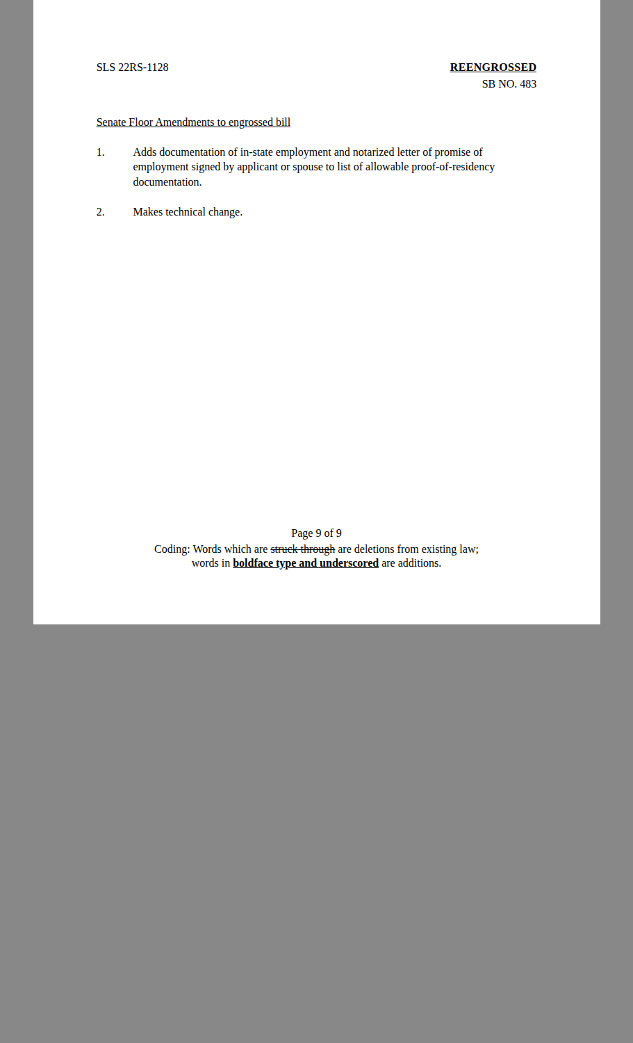SLS 22RS-1128
REENGROSSED SB NO. 483
Senate Floor Amendments to engrossed bill
1. Adds documentation of in-state employment and notarized letter of promise of employment signed by applicant or spouse to list of allowable proof-of-residency documentation.
2. Makes technical change.
Page 9 of 9
Coding: Words which are struck through are deletions from existing law;
words in boldface type and underscored are additions.